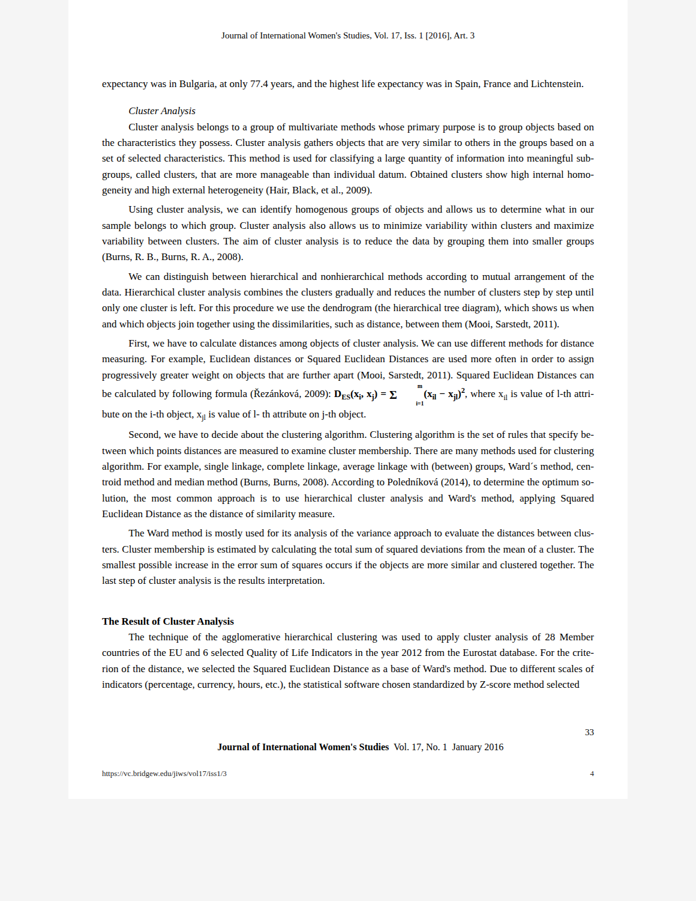Journal of International Women's Studies, Vol. 17, Iss. 1 [2016], Art. 3
expectancy was in Bulgaria, at only 77.4 years, and the highest life expectancy was in Spain, France and Lichtenstein.
Cluster Analysis
Cluster analysis belongs to a group of multivariate methods whose primary purpose is to group objects based on the characteristics they possess. Cluster analysis gathers objects that are very similar to others in the groups based on a set of selected characteristics. This method is used for classifying a large quantity of information into meaningful subgroups, called clusters, that are more manageable than individual datum. Obtained clusters show high internal homogeneity and high external heterogeneity (Hair, Black, et al., 2009).
Using cluster analysis, we can identify homogenous groups of objects and allows us to determine what in our sample belongs to which group. Cluster analysis also allows us to minimize variability within clusters and maximize variability between clusters. The aim of cluster analysis is to reduce the data by grouping them into smaller groups (Burns, R. B., Burns, R. A., 2008).
We can distinguish between hierarchical and nonhierarchical methods according to mutual arrangement of the data. Hierarchical cluster analysis combines the clusters gradually and reduces the number of clusters step by step until only one cluster is left. For this procedure we use the dendrogram (the hierarchical tree diagram), which shows us when and which objects join together using the dissimilarities, such as distance, between them (Mooi, Sarstedt, 2011).
First, we have to calculate distances among objects of cluster analysis. We can use different methods for distance measuring. For example, Euclidean distances or Squared Euclidean Distances are used more often in order to assign progressively greater weight on objects that are further apart (Mooi, Sarstedt, 2011). Squared Euclidean Distances can be calculated by following formula (Řezánková, 2009): DES(xi, xj) = m Σi=1(xil − xjl)2, where xil is value of l-th attribute on the i-th object, xjl is value of l- th attribute on j-th object.
Second, we have to decide about the clustering algorithm. Clustering algorithm is the set of rules that specify between which points distances are measured to examine cluster membership. There are many methods used for clustering algorithm. For example, single linkage, complete linkage, average linkage with (between) groups, Ward´s method, centroid method and median method (Burns, Burns, 2008). According to Poledníková (2014), to determine the optimum solution, the most common approach is to use hierarchical cluster analysis and Ward's method, applying Squared Euclidean Distance as the distance of similarity measure.
The Ward method is mostly used for its analysis of the variance approach to evaluate the distances between clusters. Cluster membership is estimated by calculating the total sum of squared deviations from the mean of a cluster. The smallest possible increase in the error sum of squares occurs if the objects are more similar and clustered together. The last step of cluster analysis is the results interpretation.
The Result of Cluster Analysis
The technique of the agglomerative hierarchical clustering was used to apply cluster analysis of 28 Member countries of the EU and 6 selected Quality of Life Indicators in the year 2012 from the Eurostat database. For the criterion of the distance, we selected the Squared Euclidean Distance as a base of Ward's method. Due to different scales of indicators (percentage, currency, hours, etc.), the statistical software chosen standardized by Z-score method selected
33
Journal of International Women's Studies Vol. 17, No. 1 January 2016
https://vc.bridgew.edu/jiws/vol17/iss1/3 4